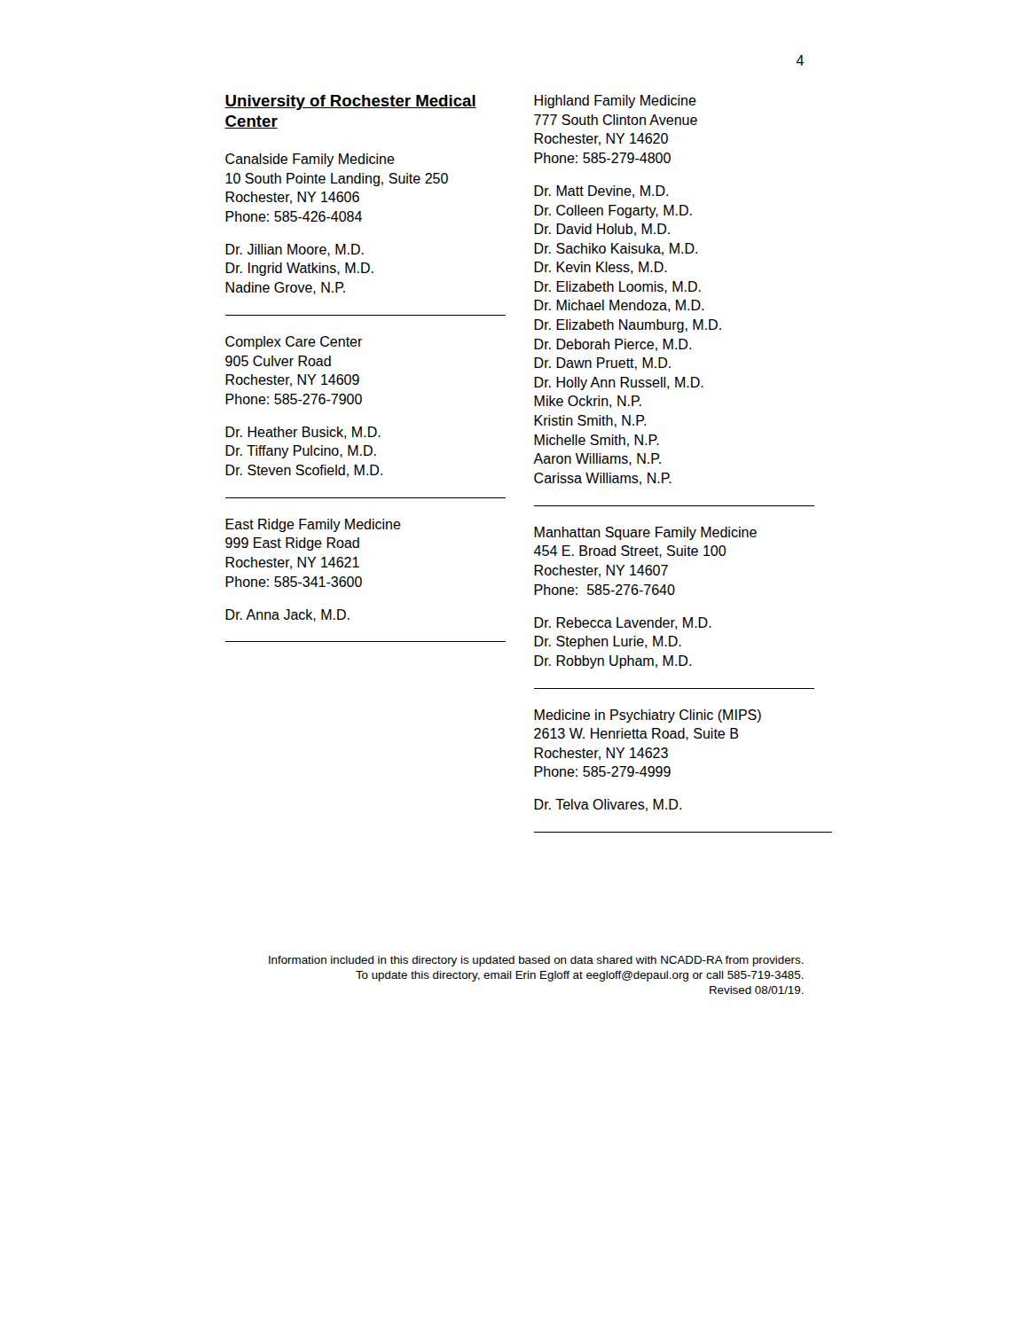4
University of Rochester Medical Center
Canalside Family Medicine
10 South Pointe Landing, Suite 250
Rochester, NY 14606
Phone: 585-426-4084
Dr. Jillian Moore, M.D.
Dr. Ingrid Watkins, M.D.
Nadine Grove, N.P.
Complex Care Center
905 Culver Road
Rochester, NY 14609
Phone: 585-276-7900
Dr. Heather Busick, M.D.
Dr. Tiffany Pulcino, M.D.
Dr. Steven Scofield, M.D.
East Ridge Family Medicine
999 East Ridge Road
Rochester, NY 14621
Phone: 585-341-3600
Dr. Anna Jack, M.D.
Highland Family Medicine
777 South Clinton Avenue
Rochester, NY 14620
Phone: 585-279-4800
Dr. Matt Devine, M.D.
Dr. Colleen Fogarty, M.D.
Dr. David Holub, M.D.
Dr. Sachiko Kaisuka, M.D.
Dr. Kevin Kless, M.D.
Dr. Elizabeth Loomis, M.D.
Dr. Michael Mendoza, M.D.
Dr. Elizabeth Naumburg, M.D.
Dr. Deborah Pierce, M.D.
Dr. Dawn Pruett, M.D.
Dr. Holly Ann Russell, M.D.
Mike Ockrin, N.P.
Kristin Smith, N.P.
Michelle Smith, N.P.
Aaron Williams, N.P.
Carissa Williams, N.P.
Manhattan Square Family Medicine
454 E. Broad Street, Suite 100
Rochester, NY 14607
Phone: 585-276-7640
Dr. Rebecca Lavender, M.D.
Dr. Stephen Lurie, M.D.
Dr. Robbyn Upham, M.D.
Medicine in Psychiatry Clinic (MIPS)
2613 W. Henrietta Road, Suite B
Rochester, NY 14623
Phone: 585-279-4999
Dr. Telva Olivares, M.D.
Information included in this directory is updated based on data shared with NCADD-RA from providers.
To update this directory, email Erin Egloff at eegloff@depaul.org or call 585-719-3485.
Revised 08/01/19.